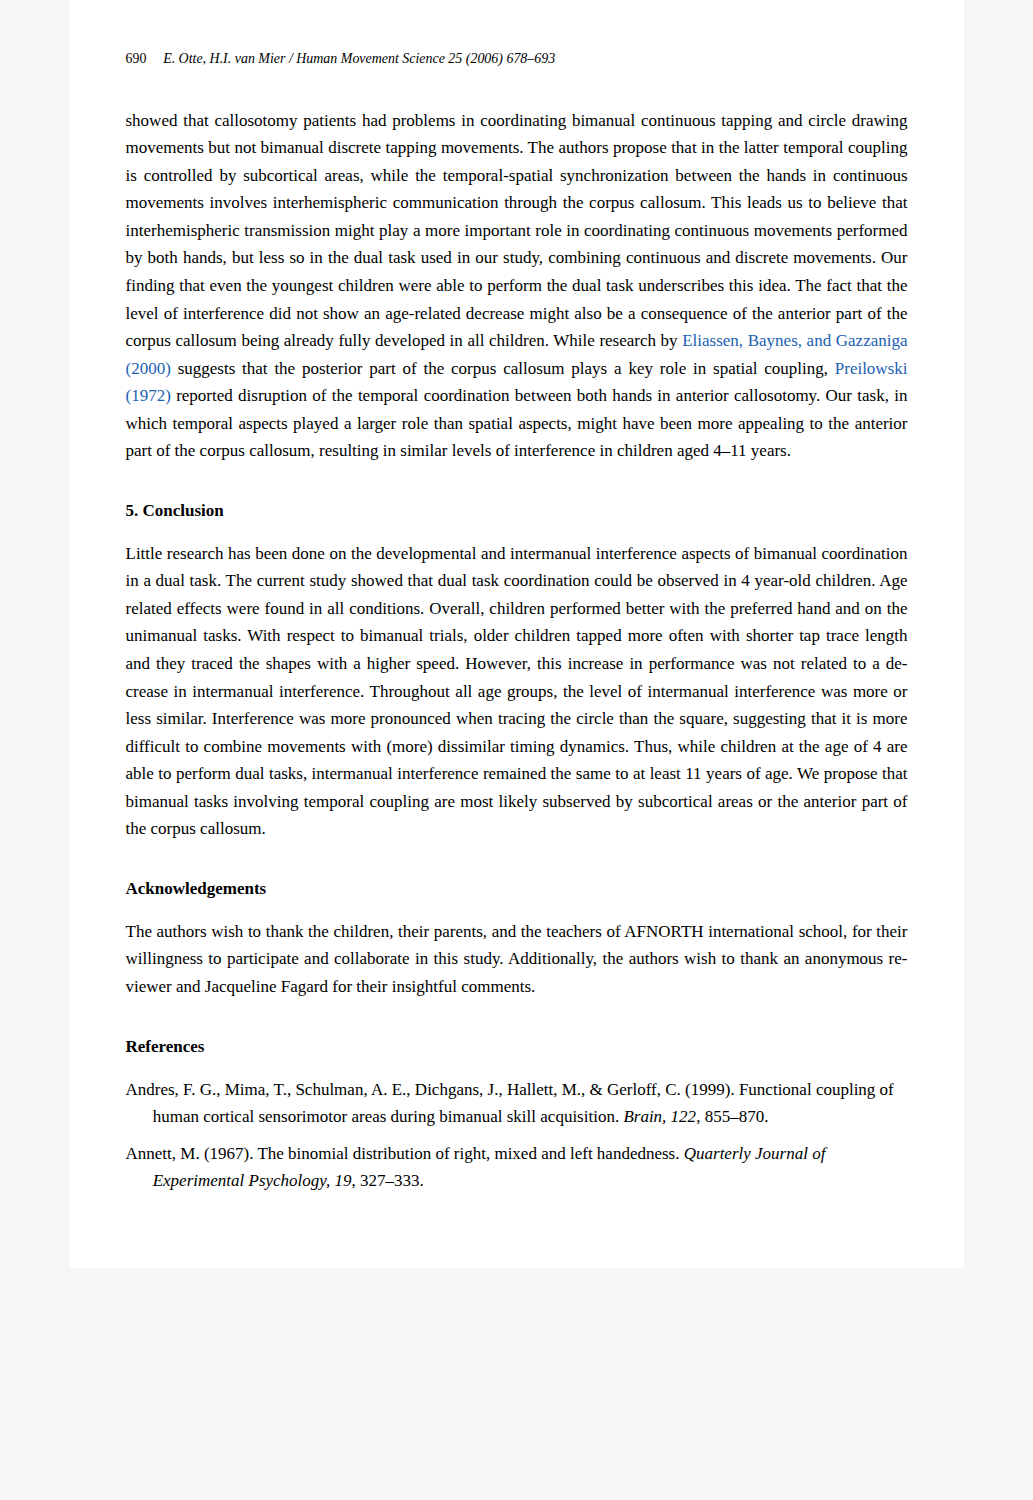690 E. Otte, H.I. van Mier / Human Movement Science 25 (2006) 678–693
showed that callosotomy patients had problems in coordinating bimanual continuous tapping and circle drawing movements but not bimanual discrete tapping movements. The authors propose that in the latter temporal coupling is controlled by subcortical areas, while the temporal-spatial synchronization between the hands in continuous movements involves interhemispheric communication through the corpus callosum. This leads us to believe that interhemispheric transmission might play a more important role in coordinating continuous movements performed by both hands, but less so in the dual task used in our study, combining continuous and discrete movements. Our finding that even the youngest children were able to perform the dual task underscribes this idea. The fact that the level of interference did not show an age-related decrease might also be a consequence of the anterior part of the corpus callosum being already fully developed in all children. While research by Eliassen, Baynes, and Gazzaniga (2000) suggests that the posterior part of the corpus callosum plays a key role in spatial coupling, Preilowski (1972) reported disruption of the temporal coordination between both hands in anterior callosotomy. Our task, in which temporal aspects played a larger role than spatial aspects, might have been more appealing to the anterior part of the corpus callosum, resulting in similar levels of interference in children aged 4–11 years.
5. Conclusion
Little research has been done on the developmental and intermanual interference aspects of bimanual coordination in a dual task. The current study showed that dual task coordination could be observed in 4 year-old children. Age related effects were found in all conditions. Overall, children performed better with the preferred hand and on the unimanual tasks. With respect to bimanual trials, older children tapped more often with shorter tap trace length and they traced the shapes with a higher speed. However, this increase in performance was not related to a decrease in intermanual interference. Throughout all age groups, the level of intermanual interference was more or less similar. Interference was more pronounced when tracing the circle than the square, suggesting that it is more difficult to combine movements with (more) dissimilar timing dynamics. Thus, while children at the age of 4 are able to perform dual tasks, intermanual interference remained the same to at least 11 years of age. We propose that bimanual tasks involving temporal coupling are most likely subserved by subcortical areas or the anterior part of the corpus callosum.
Acknowledgements
The authors wish to thank the children, their parents, and the teachers of AFNORTH international school, for their willingness to participate and collaborate in this study. Additionally, the authors wish to thank an anonymous reviewer and Jacqueline Fagard for their insightful comments.
References
Andres, F. G., Mima, T., Schulman, A. E., Dichgans, J., Hallett, M., & Gerloff, C. (1999). Functional coupling of human cortical sensorimotor areas during bimanual skill acquisition. Brain, 122, 855–870.
Annett, M. (1967). The binomial distribution of right, mixed and left handedness. Quarterly Journal of Experimental Psychology, 19, 327–333.